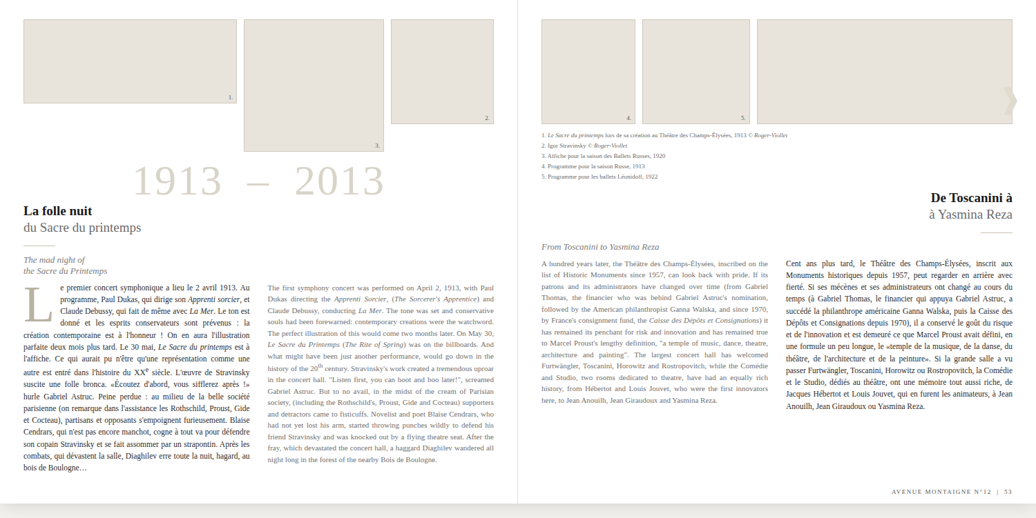1.
3.
2.
1913 – 2013
La folle nuit du Sacre du printemps
The mad night of
the Sacre du Printemps
Le premier concert symphonique a lieu le 2 avril 1913. Au programme, Paul Dukas, qui dirige son Apprenti sorcier, et Claude Debussy, qui fait de même avec La Mer. Le ton est donné et les esprits conservateurs sont prévenus : la création contemporaine est à l'honneur ! On en aura l'illustration parfaite deux mois plus tard. Le 30 mai, Le Sacre du printemps est à l'affiche. Ce qui aurait pu n'être qu'une représentation comme une autre est entré dans l'histoire du XXe siècle. L'œuvre de Stravinsky suscite une folle bronca. «Écoutez d'abord, vous sifflerez après !» hurle Gabriel Astruc. Peine perdue : au milieu de la belle société parisienne (on remarque dans l'assistance les Rothschild, Proust, Gide et Cocteau), partisans et opposants s'empoignent furieusement. Blaise Cendrars, qui n'est pas encore manchot, cogne à tout va pour défendre son copain Stravinsky et se fait assommer par un strapontin. Après les combats, qui dévastent la salle, Diaghilev erre toute la nuit, hagard, au bois de Boulogne…
The first symphony concert was performed on April 2, 1913, with Paul Dukas directing the Apprenti Sorcier, (The Sorcerer's Apprentice) and Claude Debussy, conducting La Mer. The tone was set and conservative souls had been forewarned: contemporary creations were the watchword. The perfect illustration of this would come two months later. On May 30, Le Sacre du Printemps (The Rite of Spring) was on the billboards. And what might have been just another performance, would go down in the history of the 20th century. Stravinsky's work created a tremendous uproar in the concert hall. "Listen first, you can hoot and boo later!", screamed Gabriel Astruc. But to no avail, in the midst of the cream of Parisian society, (including the Rothschild's, Proust, Gide and Cocteau) supporters and detractors came to fisticuffs. Novelist and poet Blaise Cendrars, who had not yet lost his arm, started throwing punches wildly to defend his friend Stravinsky and was knocked out by a flying theatre seat. After the fray, which devastated the concert hall, a haggard Diaghilev wandered all night long in the forest of the nearby Bois de Boulogne.
4.
5.
1. Le Sacre du printemps lors de sa création au Théâtre des Champs-Élysées, 1913 © Roger-Viollet
2. Igor Stravinsky © Roger-Viollet
3. Affiche pour la saison des Ballets Russes, 1920
4. Programme pour la saison Russe, 1913
5. Programme pour les ballets Léonidoff, 1922
❱
De Toscanini à à Yasmina Reza
From Toscanini to Yasmina Reza
A hundred years later, the Théâtre des Champs-Élysées, inscribed on the list of Historic Monuments since 1957, can look back with pride. If its patrons and its administrators have changed over time (from Gabriel Thomas, the financier who was behind Gabriel Astruc's nomination, followed by the American philanthropist Ganna Walska, and since 1970, by France's consignment fund, the Caisse des Dépôts et Consignations) it has remained its penchant for risk and innovation and has remained true to Marcel Proust's lengthy definition, "a temple of music, dance, theatre, architecture and painting". The largest concert hall has welcomed Furtwängler, Toscanini, Horowitz and Rostropovitch, while the Comédie and Studio, two rooms dedicated to theatre, have had an equally rich history, from Hébertot and Louis Jouvet, who were the first innovators here, to Jean Anouilh, Jean Giraudoux and Yasmina Reza.
Cent ans plus tard, le Théâtre des Champs-Élysées, inscrit aux Monuments historiques depuis 1957, peut regarder en arrière avec fierté. Si ses mécènes et ses administrateurs ont changé au cours du temps (à Gabriel Thomas, le financier qui appuya Gabriel Astruc, a succédé la philanthrope américaine Ganna Walska, puis la Caisse des Dépôts et Consignations depuis 1970), il a conservé le goût du risque et de l'innovation et est demeuré ce que Marcel Proust avait défini, en une formule un peu longue, le «temple de la musique, de la danse, du théâtre, de l'architecture et de la peinture». Si la grande salle a vu passer Furtwängler, Toscanini, Horowitz ou Rostropovitch, la Comédie et le Studio, dédiés au théâtre, ont une mémoire tout aussi riche, de Jacques Hébertot et Louis Jouvet, qui en furent les animateurs, à Jean Anouilh, Jean Giraudoux ou Yasmina Reza.
Avenue Montaigne N°12 | 53